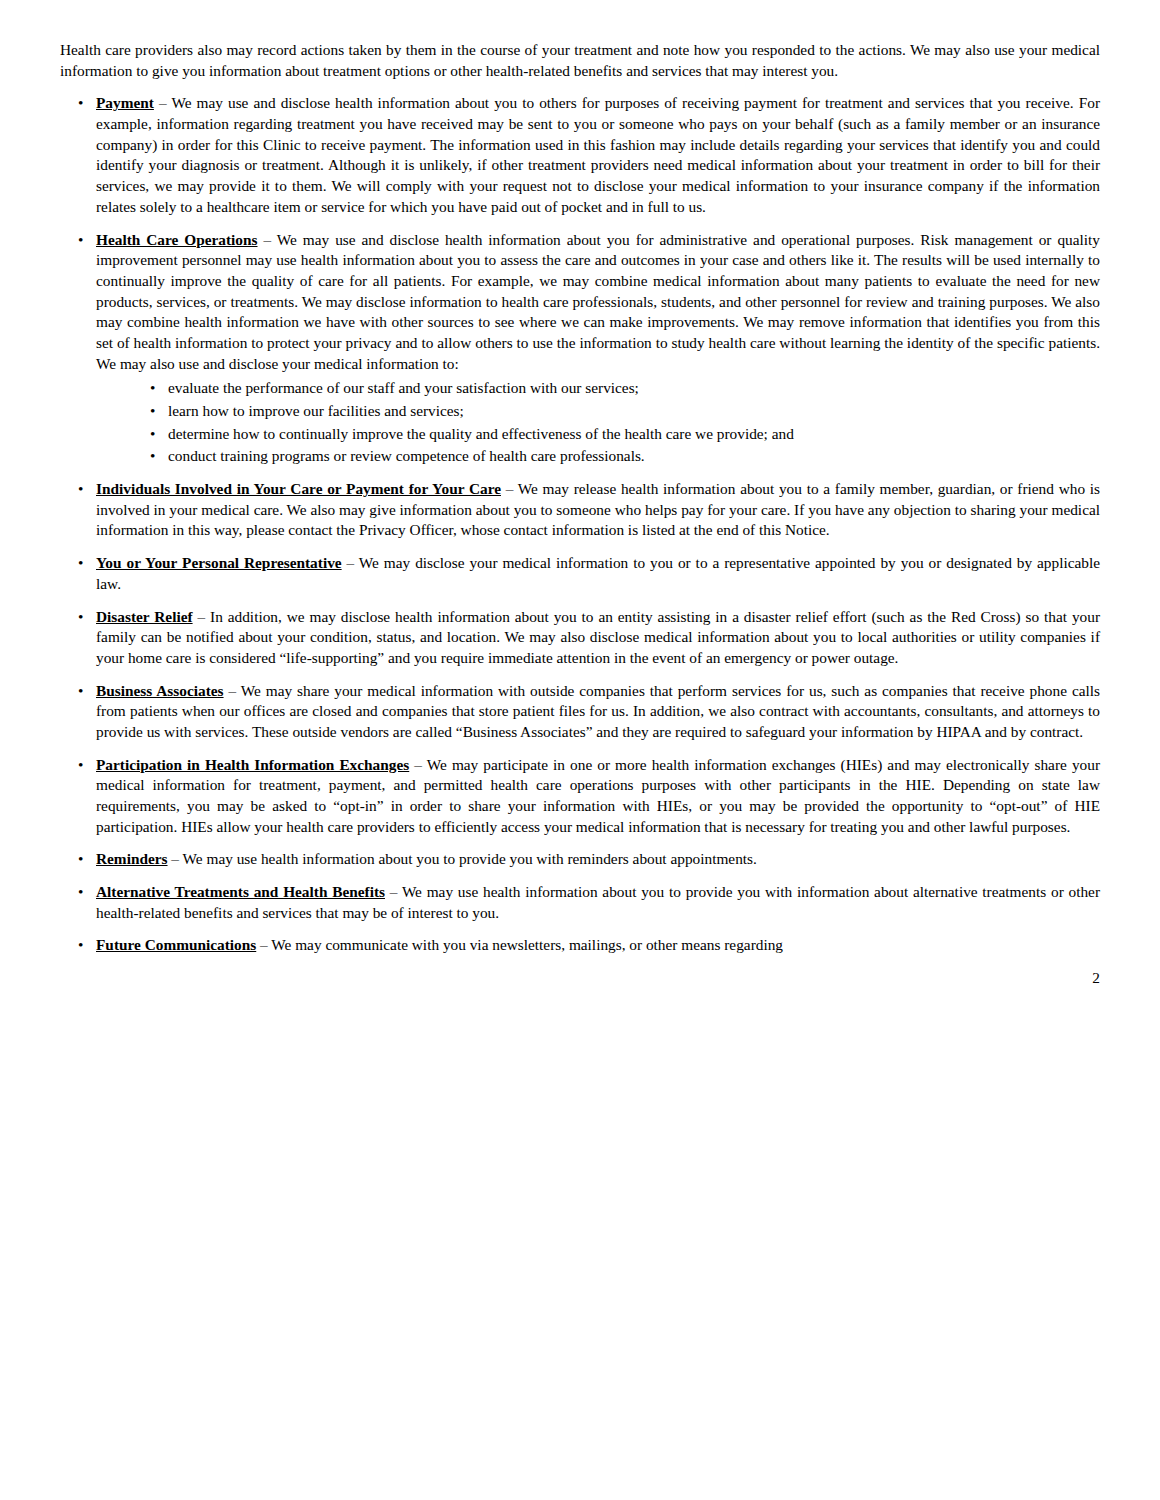Health care providers also may record actions taken by them in the course of your treatment and note how you responded to the actions. We may also use your medical information to give you information about treatment options or other health-related benefits and services that may interest you.
Payment – We may use and disclose health information about you to others for purposes of receiving payment for treatment and services that you receive. For example, information regarding treatment you have received may be sent to you or someone who pays on your behalf (such as a family member or an insurance company) in order for this Clinic to receive payment. The information used in this fashion may include details regarding your services that identify you and could identify your diagnosis or treatment. Although it is unlikely, if other treatment providers need medical information about your treatment in order to bill for their services, we may provide it to them. We will comply with your request not to disclose your medical information to your insurance company if the information relates solely to a healthcare item or service for which you have paid out of pocket and in full to us.
Health Care Operations – We may use and disclose health information about you for administrative and operational purposes. Risk management or quality improvement personnel may use health information about you to assess the care and outcomes in your case and others like it. The results will be used internally to continually improve the quality of care for all patients. For example, we may combine medical information about many patients to evaluate the need for new products, services, or treatments. We may disclose information to health care professionals, students, and other personnel for review and training purposes. We also may combine health information we have with other sources to see where we can make improvements. We may remove information that identifies you from this set of health information to protect your privacy and to allow others to use the information to study health care without learning the identity of the specific patients. We may also use and disclose your medical information to:
evaluate the performance of our staff and your satisfaction with our services;
learn how to improve our facilities and services;
determine how to continually improve the quality and effectiveness of the health care we provide; and
conduct training programs or review competence of health care professionals.
Individuals Involved in Your Care or Payment for Your Care – We may release health information about you to a family member, guardian, or friend who is involved in your medical care. We also may give information about you to someone who helps pay for your care. If you have any objection to sharing your medical information in this way, please contact the Privacy Officer, whose contact information is listed at the end of this Notice.
You or Your Personal Representative – We may disclose your medical information to you or to a representative appointed by you or designated by applicable law.
Disaster Relief – In addition, we may disclose health information about you to an entity assisting in a disaster relief effort (such as the Red Cross) so that your family can be notified about your condition, status, and location. We may also disclose medical information about you to local authorities or utility companies if your home care is considered “life-supporting” and you require immediate attention in the event of an emergency or power outage.
Business Associates – We may share your medical information with outside companies that perform services for us, such as companies that receive phone calls from patients when our offices are closed and companies that store patient files for us. In addition, we also contract with accountants, consultants, and attorneys to provide us with services. These outside vendors are called “Business Associates” and they are required to safeguard your information by HIPAA and by contract.
Participation in Health Information Exchanges – We may participate in one or more health information exchanges (HIEs) and may electronically share your medical information for treatment, payment, and permitted health care operations purposes with other participants in the HIE. Depending on state law requirements, you may be asked to “opt-in” in order to share your information with HIEs, or you may be provided the opportunity to “opt-out” of HIE participation. HIEs allow your health care providers to efficiently access your medical information that is necessary for treating you and other lawful purposes.
Reminders – We may use health information about you to provide you with reminders about appointments.
Alternative Treatments and Health Benefits – We may use health information about you to provide you with information about alternative treatments or other health-related benefits and services that may be of interest to you.
Future Communications – We may communicate with you via newsletters, mailings, or other means regarding
2